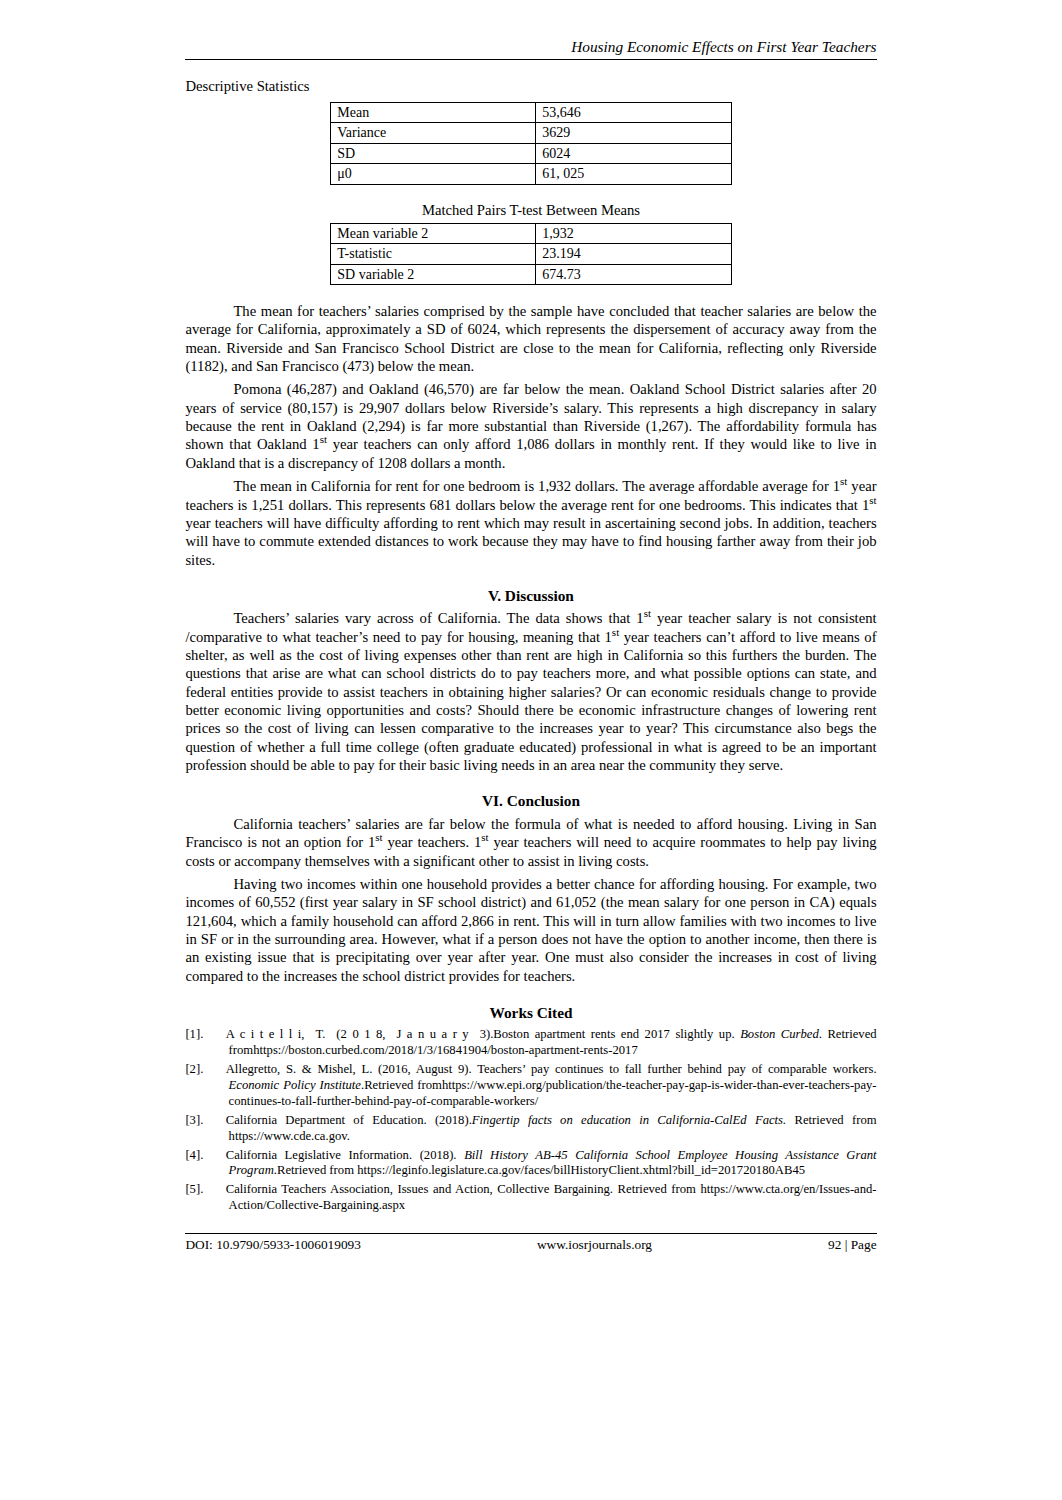Housing Economic Effects on First Year Teachers
Descriptive Statistics
| Mean | 53,646 |
| Variance | 3629 |
| SD | 6024 |
| μ0 | 61, 025 |
Matched Pairs T-test Between Means
| Mean variable 2 | 1,932 |
| T-statistic | 23.194 |
| SD variable 2 | 674.73 |
The mean for teachers’ salaries comprised by the sample have concluded that teacher salaries are below the average for California, approximately a SD of 6024, which represents the dispersement of accuracy away from the mean. Riverside and San Francisco School District are close to the mean for California, reflecting only Riverside (1182), and San Francisco (473) below the mean.
Pomona (46,287) and Oakland (46,570) are far below the mean. Oakland School District salaries after 20 years of service (80,157) is 29,907 dollars below Riverside’s salary. This represents a high discrepancy in salary because the rent in Oakland (2,294) is far more substantial than Riverside (1,267). The affordability formula has shown that Oakland 1st year teachers can only afford 1,086 dollars in monthly rent. If they would like to live in Oakland that is a discrepancy of 1208 dollars a month.
The mean in California for rent for one bedroom is 1,932 dollars. The average affordable average for 1st year teachers is 1,251 dollars. This represents 681 dollars below the average rent for one bedrooms. This indicates that 1st year teachers will have difficulty affording to rent which may result in ascertaining second jobs. In addition, teachers will have to commute extended distances to work because they may have to find housing farther away from their job sites.
V. Discussion
Teachers’ salaries vary across of California. The data shows that 1st year teacher salary is not consistent /comparative to what teacher’s need to pay for housing, meaning that 1st year teachers can’t afford to live means of shelter, as well as the cost of living expenses other than rent are high in California so this furthers the burden. The questions that arise are what can school districts do to pay teachers more, and what possible options can state, and federal entities provide to assist teachers in obtaining higher salaries? Or can economic residuals change to provide better economic living opportunities and costs? Should there be economic infrastructure changes of lowering rent prices so the cost of living can lessen comparative to the increases year to year? This circumstance also begs the question of whether a full time college (often graduate educated) professional in what is agreed to be an important profession should be able to pay for their basic living needs in an area near the community they serve.
VI. Conclusion
California teachers’ salaries are far below the formula of what is needed to afford housing. Living in San Francisco is not an option for 1st year teachers. 1st year teachers will need to acquire roommates to help pay living costs or accompany themselves with a significant other to assist in living costs.
Having two incomes within one household provides a better chance for affording housing. For example, two incomes of 60,552 (first year salary in SF school district) and 61,052 (the mean salary for one person in CA) equals 121,604, which a family household can afford 2,866 in rent. This will in turn allow families with two incomes to live in SF or in the surrounding area. However, what if a person does not have the option to another income, then there is an existing issue that is precipitating over year after year. One must also consider the increases in cost of living compared to the increases the school district provides for teachers.
Works Cited
[1]. A c i t e l l i, T. (2 0 1 8, J a n u a r y 3).Boston apartment rents end 2017 slightly up. Boston Curbed. Retrieved fromhttps://boston.curbed.com/2018/1/3/16841904/boston-apartment-rents-2017
[2]. Allegretto, S. & Mishel, L. (2016, August 9). Teachers’ pay continues to fall further behind pay of comparable workers. Economic Policy Institute.Retrieved fromhttps://www.epi.org/publication/the-teacher-pay-gap-is-wider-than-ever-teachers-pay-continues-to-fall-further-behind-pay-of-comparable-workers/
[3]. California Department of Education. (2018).Fingertip facts on education in California-CalEd Facts. Retrieved from https://www.cde.ca.gov.
[4]. California Legislative Information. (2018). Bill History AB-45 California School Employee Housing Assistance Grant Program.Retrieved from https://leginfo.legislature.ca.gov/faces/billHistoryClient.xhtml?bill_id=201720180AB45
[5]. California Teachers Association, Issues and Action, Collective Bargaining. Retrieved from https://www.cta.org/en/Issues-and-Action/Collective-Bargaining.aspx
DOI: 10.9790/5933-1006019093
www.iosrjournals.org
92 | Page